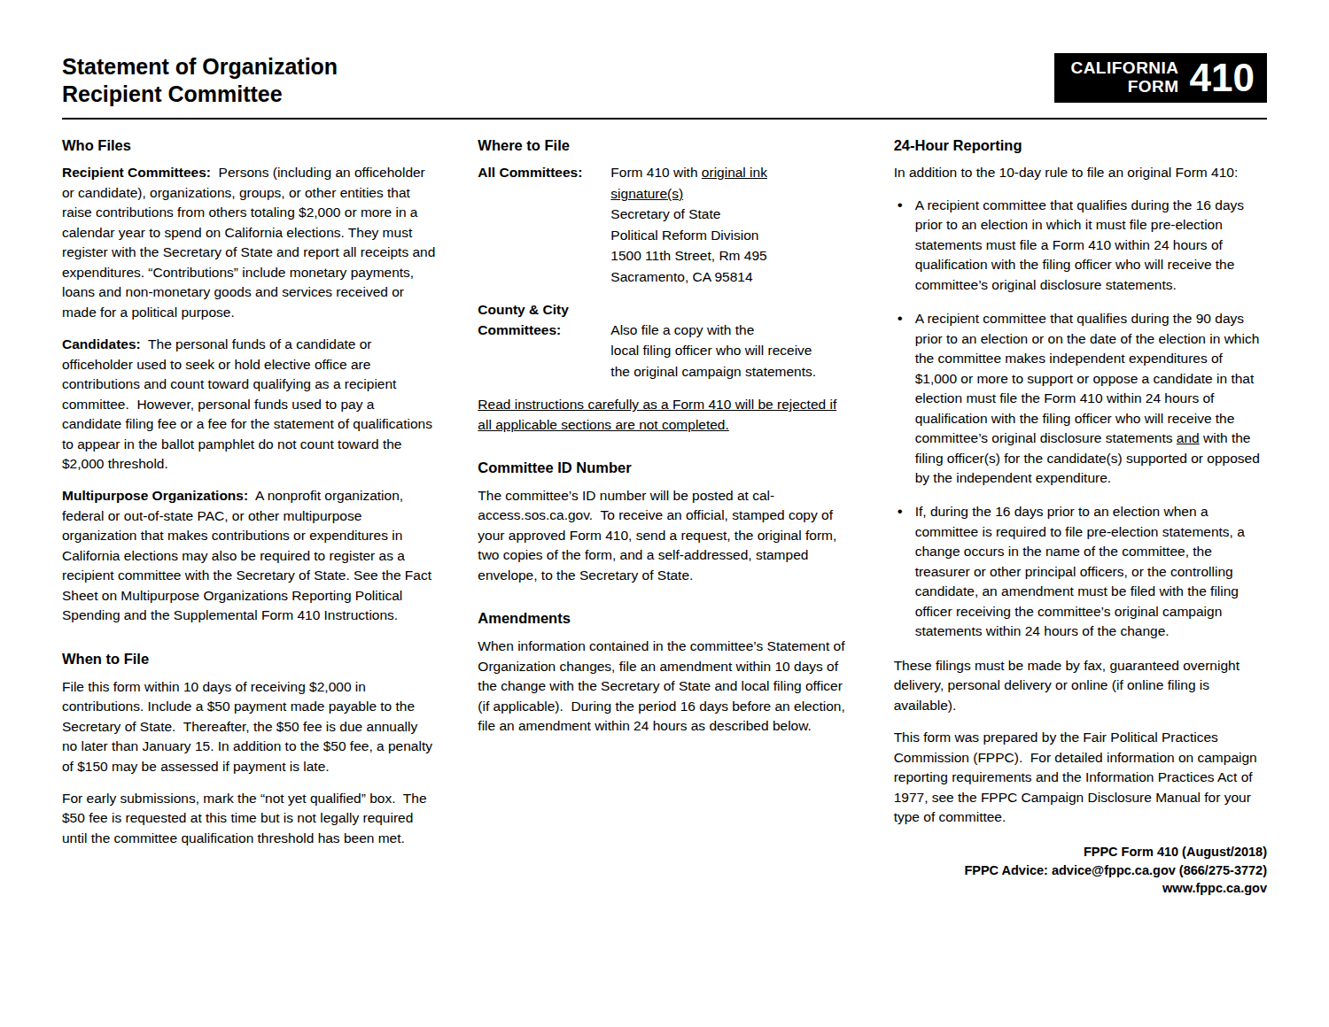Statement of Organization
Recipient Committee
CALIFORNIA
FORM
410
Who Files
Recipient Committees: Persons (including an officeholder or candidate), organizations, groups, or other entities that raise contributions from others totaling $2,000 or more in a calendar year to spend on California elections. They must register with the Secretary of State and report all receipts and expenditures. “Contributions” include monetary payments, loans and non-monetary goods and services received or made for a political purpose.
Candidates: The personal funds of a candidate or officeholder used to seek or hold elective office are contributions and count toward qualifying as a recipient committee. However, personal funds used to pay a candidate filing fee or a fee for the statement of qualifications to appear in the ballot pamphlet do not count toward the $2,000 threshold.
Multipurpose Organizations: A nonprofit organization, federal or out-of-state PAC, or other multipurpose organization that makes contributions or expenditures in California elections may also be required to register as a recipient committee with the Secretary of State. See the Fact Sheet on Multipurpose Organizations Reporting Political Spending and the Supplemental Form 410 Instructions.
When to File
File this form within 10 days of receiving $2,000 in contributions. Include a $50 payment made payable to the Secretary of State. Thereafter, the $50 fee is due annually no later than January 15. In addition to the $50 fee, a penalty of $150 may be assessed if payment is late.
For early submissions, mark the “not yet qualified” box. The $50 fee is requested at this time but is not legally required until the committee qualification threshold has been met.
Where to File
All Committees:
Form 410 with original ink
signature(s)
Secretary of State
Political Reform Division
1500 11th Street, Rm 495
Sacramento, CA 95814
County & City
Committees:
Also file a copy with the
local filing officer who will receive
the original campaign statements.
Read instructions carefully as a Form 410 will be rejected if all applicable sections are not completed.
Committee ID Number
The committee’s ID number will be posted at cal-access.sos.ca.gov. To receive an official, stamped copy of your approved Form 410, send a request, the original form, two copies of the form, and a self-addressed, stamped envelope, to the Secretary of State.
Amendments
When information contained in the committee’s Statement of Organization changes, file an amendment within 10 days of the change with the Secretary of State and local filing officer (if applicable). During the period 16 days before an election, file an amendment within 24 hours as described below.
24-Hour Reporting
In addition to the 10-day rule to file an original Form 410:
A recipient committee that qualifies during the 16 days prior to an election in which it must file pre-election statements must file a Form 410 within 24 hours of qualification with the filing officer who will receive the committee’s original disclosure statements.
A recipient committee that qualifies during the 90 days prior to an election or on the date of the election in which the committee makes independent expenditures of $1,000 or more to support or oppose a candidate in that election must file the Form 410 within 24 hours of qualification with the filing officer who will receive the committee’s original disclosure statements and with the filing officer(s) for the candidate(s) supported or opposed by the independent expenditure.
If, during the 16 days prior to an election when a committee is required to file pre-election statements, a change occurs in the name of the committee, the treasurer or other principal officers, or the controlling candidate, an amendment must be filed with the filing officer receiving the committee’s original campaign statements within 24 hours of the change.
These filings must be made by fax, guaranteed overnight delivery, personal delivery or online (if online filing is available).
This form was prepared by the Fair Political Practices Commission (FPPC). For detailed information on campaign reporting requirements and the Information Practices Act of 1977, see the FPPC Campaign Disclosure Manual for your type of committee.
FPPC Form 410 (August/2018)
FPPC Advice: advice@fppc.ca.gov (866/275-3772)
www.fppc.ca.gov